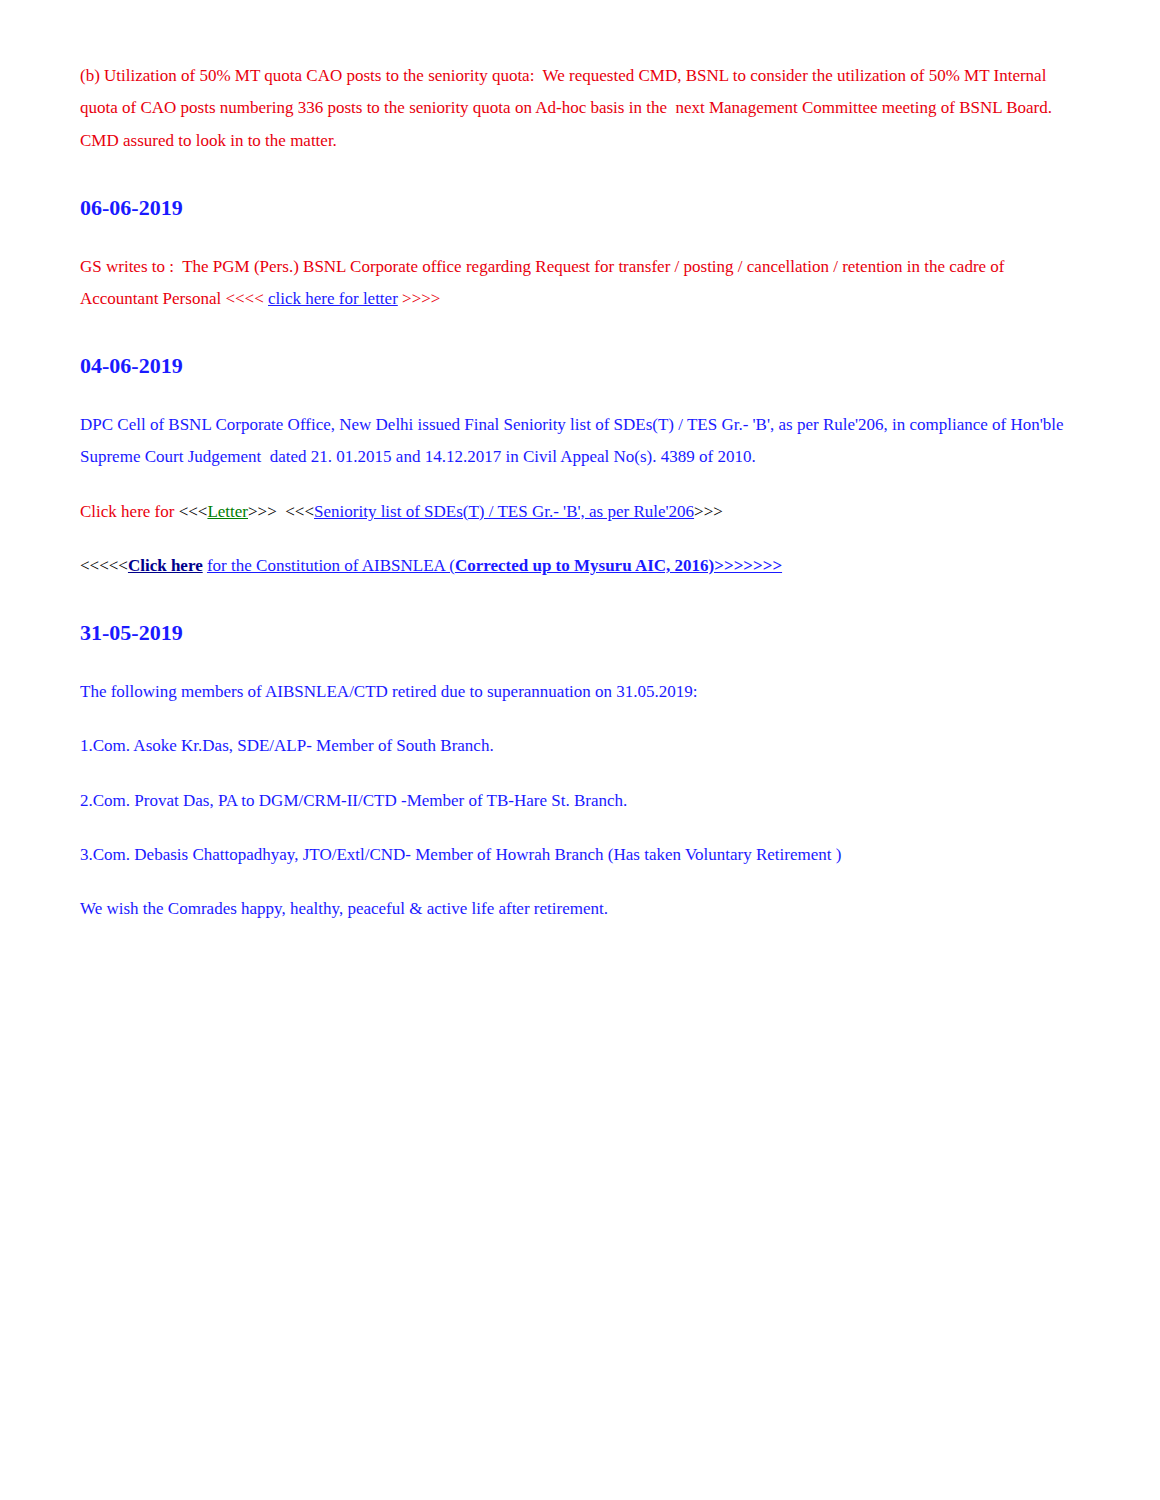(b) Utilization of 50% MT quota CAO posts to the seniority quota: We requested CMD, BSNL to consider the utilization of 50% MT Internal quota of CAO posts numbering 336 posts to the seniority quota on Ad-hoc basis in the next Management Committee meeting of BSNL Board. CMD assured to look in to the matter.
06-06-2019
GS writes to : The PGM (Pers.) BSNL Corporate office regarding Request for transfer / posting / cancellation / retention in the cadre of Accountant Personal <<<< click here for letter >>>>
04-06-2019
DPC Cell of BSNL Corporate Office, New Delhi issued Final Seniority list of SDEs(T) / TES Gr.- 'B', as per Rule'206, in compliance of Hon'ble Supreme Court Judgement dated 21. 01.2015 and 14.12.2017 in Civil Appeal No(s). 4389 of 2010.
Click here for <<<Letter>>> <<<Seniority list of SDEs(T) / TES Gr.- 'B', as per Rule'206>>>
<<<<<Click here for the Constitution of AIBSNLEA (Corrected up to Mysuru AIC, 2016)>>>>>>>
31-05-2019
The following members of AIBSNLEA/CTD retired due to superannuation on 31.05.2019:
1.Com. Asoke Kr.Das, SDE/ALP- Member of South Branch.
2.Com. Provat Das, PA to DGM/CRM-II/CTD -Member of TB-Hare St. Branch.
3.Com. Debasis Chattopadhyay, JTO/Extl/CND- Member of Howrah Branch (Has taken Voluntary Retirement )
We wish the Comrades happy, healthy, peaceful & active life after retirement.